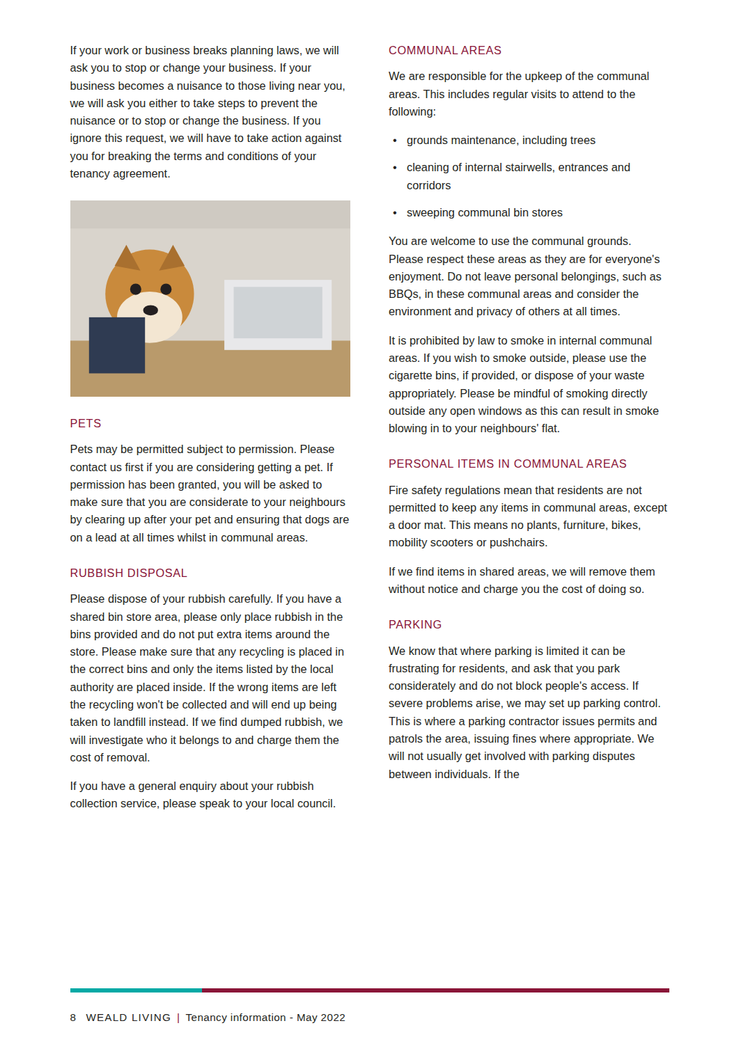If your work or business breaks planning laws, we will ask you to stop or change your business. If your business becomes a nuisance to those living near you, we will ask you either to take steps to prevent the nuisance or to stop or change the business. If you ignore this request, we will have to take action against you for breaking the terms and conditions of your tenancy agreement.
Pets
Pets may be permitted subject to permission. Please contact us first if you are considering getting a pet. If permission has been granted, you will be asked to make sure that you are considerate to your neighbours by clearing up after your pet and ensuring that dogs are on a lead at all times whilst in communal areas.
Rubbish disposal
Please dispose of your rubbish carefully. If you have a shared bin store area, please only place rubbish in the bins provided and do not put extra items around the store. Please make sure that any recycling is placed in the correct bins and only the items listed by the local authority are placed inside. If the wrong items are left the recycling won't be collected and will end up being taken to landfill instead. If we find dumped rubbish, we will investigate who it belongs to and charge them the cost of removal.
If you have a general enquiry about your rubbish collection service, please speak to your local council.
Communal areas
We are responsible for the upkeep of the communal areas. This includes regular visits to attend to the following:
grounds maintenance, including trees
cleaning of internal stairwells, entrances and corridors
sweeping communal bin stores
You are welcome to use the communal grounds. Please respect these areas as they are for everyone's enjoyment. Do not leave personal belongings, such as BBQs, in these communal areas and consider the environment and privacy of others at all times.
It is prohibited by law to smoke in internal communal areas. If you wish to smoke outside, please use the cigarette bins, if provided, or dispose of your waste appropriately. Please be mindful of smoking directly outside any open windows as this can result in smoke blowing in to your neighbours' flat.
Personal items in communal areas
Fire safety regulations mean that residents are not permitted to keep any items in communal areas, except a door mat. This means no plants, furniture, bikes, mobility scooters or pushchairs.
If we find items in shared areas, we will remove them without notice and charge you the cost of doing so.
Parking
We know that where parking is limited it can be frustrating for residents, and ask that you park considerately and do not block people's access. If severe problems arise, we may set up parking control. This is where a parking contractor issues permits and patrols the area, issuing fines where appropriate. We will not usually get involved with parking disputes between individuals. If the
8 WEALD LIVING|Tenancy information - May 2022